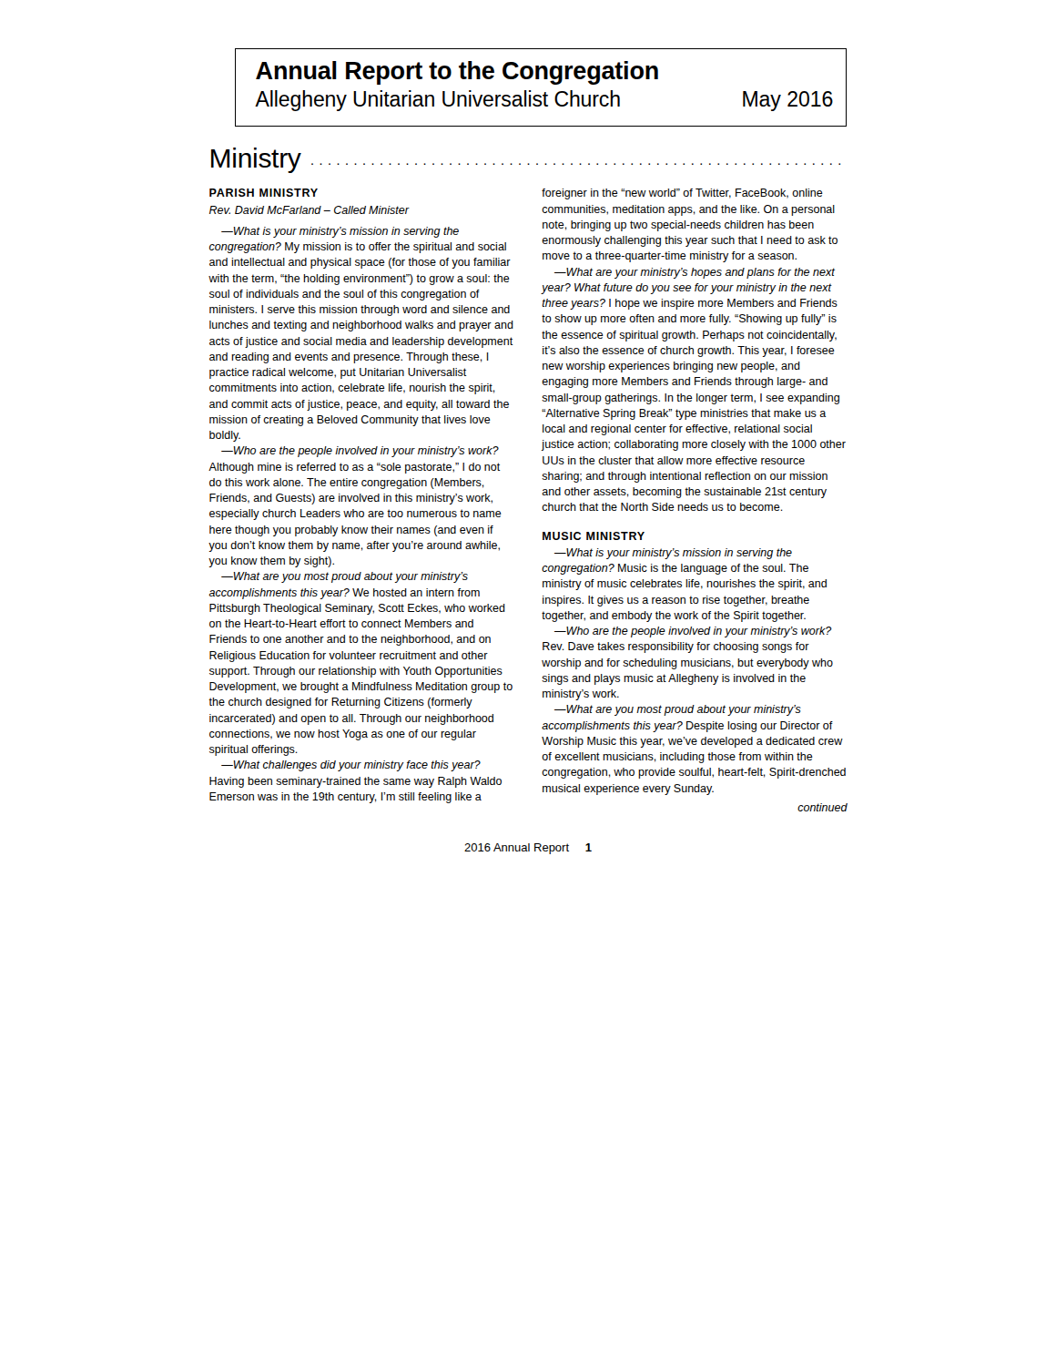Annual Report to the Congregation
Allegheny Unitarian Universalist Church May 2016
Ministry
·····································································································
Parish Ministry
Rev. David McFarland – Called Minister
—What is your ministry’s mission in serving the congregation? My mission is to offer the spiritual and social and intellectual and physical space (for those of you familiar with the term, “the holding environment”) to grow a soul: the soul of individuals and the soul of this congregation of ministers. I serve this mission through word and silence and lunches and texting and neighborhood walks and prayer and acts of justice and social media and leadership development and reading and events and presence. Through these, I practice radical welcome, put Unitarian Universalist commitments into action, celebrate life, nourish the spirit, and commit acts of justice, peace, and equity, all toward the mission of creating a Beloved Community that lives love boldly.
—Who are the people involved in your ministry’s work? Although mine is referred to as a “sole pastorate,” I do not do this work alone. The entire congregation (Members, Friends, and Guests) are involved in this ministry’s work, especially church Leaders who are too numerous to name here though you probably know their names (and even if you don’t know them by name, after you’re around awhile, you know them by sight).
—What are you most proud about your ministry’s accomplishments this year? We hosted an intern from Pittsburgh Theological Seminary, Scott Eckes, who worked on the Heart-to-Heart effort to connect Members and Friends to one another and to the neighborhood, and on Religious Education for volunteer recruitment and other support. Through our relationship with Youth Opportunities Development, we brought a Mindfulness Meditation group to the church designed for Returning Citizens (formerly incarcerated) and open to all. Through our neighborhood connections, we now host Yoga as one of our regular spiritual offerings.
—What challenges did your ministry face this year? Having been seminary-trained the same way Ralph Waldo Emerson was in the 19th century, I’m still feeling like a foreigner in the “new world” of Twitter, FaceBook, online communities, meditation apps, and the like. On a personal note, bringing up two special-needs children has been enormously challenging this year such that I need to ask to move to a three-quarter-time ministry for a season.
—What are your ministry’s hopes and plans for the next year? What future do you see for your ministry in the next three years? I hope we inspire more Members and Friends to show up more often and more fully. “Showing up fully” is the essence of spiritual growth. Perhaps not coincidentally, it’s also the essence of church growth. This year, I foresee new worship experiences bringing new people, and engaging more Members and Friends through large- and small-group gatherings. In the longer term, I see expanding “Alternative Spring Break” type ministries that make us a local and regional center for effective, relational social justice action; collaborating more closely with the 1000 other UUs in the cluster that allow more effective resource sharing; and through intentional reflection on our mission and other assets, becoming the sustainable 21st century church that the North Side needs us to become.
Music Ministry
—What is your ministry’s mission in serving the congregation? Music is the language of the soul. The ministry of music celebrates life, nourishes the spirit, and inspires. It gives us a reason to rise together, breathe together, and embody the work of the Spirit together.
—Who are the people involved in your ministry’s work? Rev. Dave takes responsibility for choosing songs for worship and for scheduling musicians, but everybody who sings and plays music at Allegheny is involved in the ministry’s work.
—What are you most proud about your ministry’s accomplishments this year? Despite losing our Director of Worship Music this year, we’ve developed a dedicated crew of excellent musicians, including those from within the congregation, who provide soulful, heart-felt, Spirit-drenched musical experience every Sunday.
continued
2016 Annual Report 1